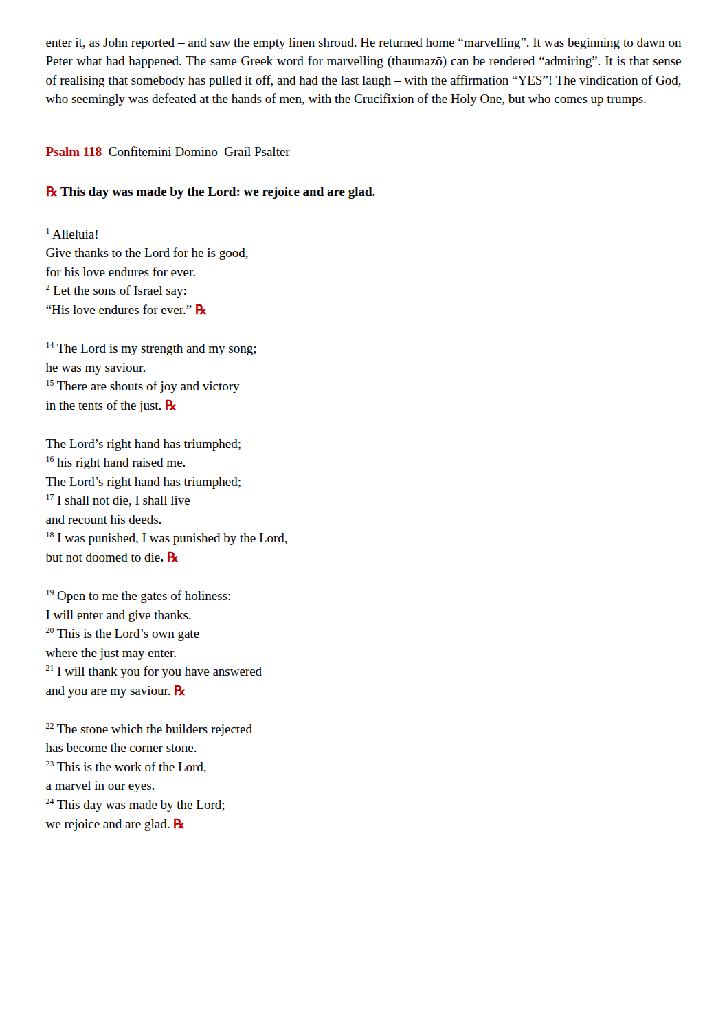enter it, as John reported – and saw the empty linen shroud. He returned home “marvelling”. It was beginning to dawn on Peter what had happened. The same Greek word for marvelling (thaumazō) can be rendered “admiring”. It is that sense of realising that somebody has pulled it off, and had the last laugh – with the affirmation “YES”! The vindication of God, who seemingly was defeated at the hands of men, with the Crucifixion of the Holy One, but who comes up trumps.
Psalm 118 Confitemini Domino Grail Psalter
℞ This day was made by the Lord: we rejoice and are glad.
1 Alleluia!
Give thanks to the Lord for he is good,
for his love endures for ever.
2 Let the sons of Israel say:
“His love endures for ever.” ℞
14 The Lord is my strength and my song;
he was my saviour.
15 There are shouts of joy and victory
in the tents of the just. ℞
The Lord’s right hand has triumphed;
16 his right hand raised me.
The Lord’s right hand has triumphed;
17 I shall not die, I shall live
and recount his deeds.
18 I was punished, I was punished by the Lord,
but not doomed to die. ℞
19 Open to me the gates of holiness:
I will enter and give thanks.
20 This is the Lord’s own gate
where the just may enter.
21 I will thank you for you have answered
and you are my saviour. ℞
22 The stone which the builders rejected
has become the corner stone.
23 This is the work of the Lord,
a marvel in our eyes.
24 This day was made by the Lord;
we rejoice and are glad. ℞